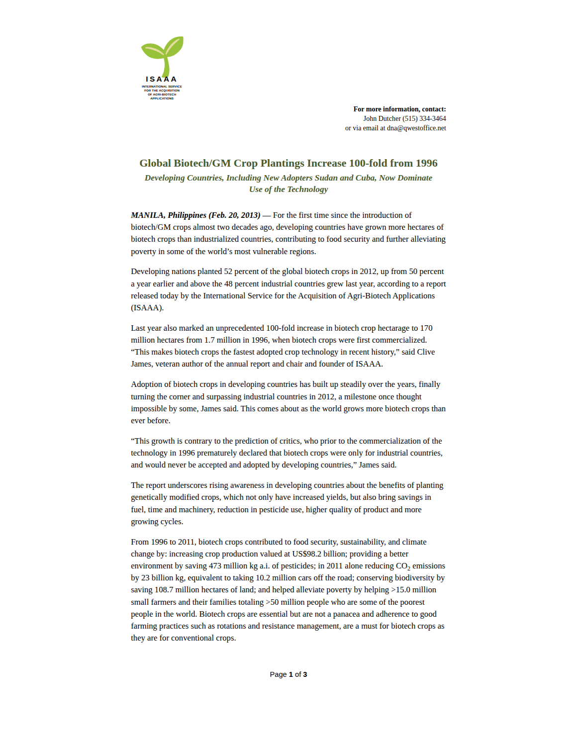🌱
ISAAA
International Service
for the Acquisition
of Agri-Biotech
Applications
For more information, contact:
John Dutcher (515) 334-3464
or via email at dna@qwestoffice.net
Global Biotech/GM Crop Plantings Increase 100-fold from 1996
Developing Countries, Including New Adopters Sudan and Cuba, Now Dominate
Use of the Technology
MANILA, Philippines (Feb. 20, 2013) — For the first time since the introduction of biotech/GM crops almost two decades ago, developing countries have grown more hectares of biotech crops than industrialized countries, contributing to food security and further alleviating poverty in some of the world’s most vulnerable regions.
Developing nations planted 52 percent of the global biotech crops in 2012, up from 50 percent a year earlier and above the 48 percent industrial countries grew last year, according to a report released today by the International Service for the Acquisition of Agri-Biotech Applications (ISAAA).
Last year also marked an unprecedented 100-fold increase in biotech crop hectarage to 170 million hectares from 1.7 million in 1996, when biotech crops were first commercialized. “This makes biotech crops the fastest adopted crop technology in recent history,” said Clive James, veteran author of the annual report and chair and founder of ISAAA.
Adoption of biotech crops in developing countries has built up steadily over the years, finally turning the corner and surpassing industrial countries in 2012, a milestone once thought impossible by some, James said. This comes about as the world grows more biotech crops than ever before.
“This growth is contrary to the prediction of critics, who prior to the commercialization of the technology in 1996 prematurely declared that biotech crops were only for industrial countries, and would never be accepted and adopted by developing countries,” James said.
The report underscores rising awareness in developing countries about the benefits of planting genetically modified crops, which not only have increased yields, but also bring savings in fuel, time and machinery, reduction in pesticide use, higher quality of product and more growing cycles.
From 1996 to 2011, biotech crops contributed to food security, sustainability, and climate change by: increasing crop production valued at US$98.2 billion; providing a better environment by saving 473 million kg a.i. of pesticides; in 2011 alone reducing CO2 emissions by 23 billion kg, equivalent to taking 10.2 million cars off the road; conserving biodiversity by saving 108.7 million hectares of land; and helped alleviate poverty by helping >15.0 million small farmers and their families totaling >50 million people who are some of the poorest people in the world. Biotech crops are essential but are not a panacea and adherence to good farming practices such as rotations and resistance management, are a must for biotech crops as they are for conventional crops.
Page 1 of 3